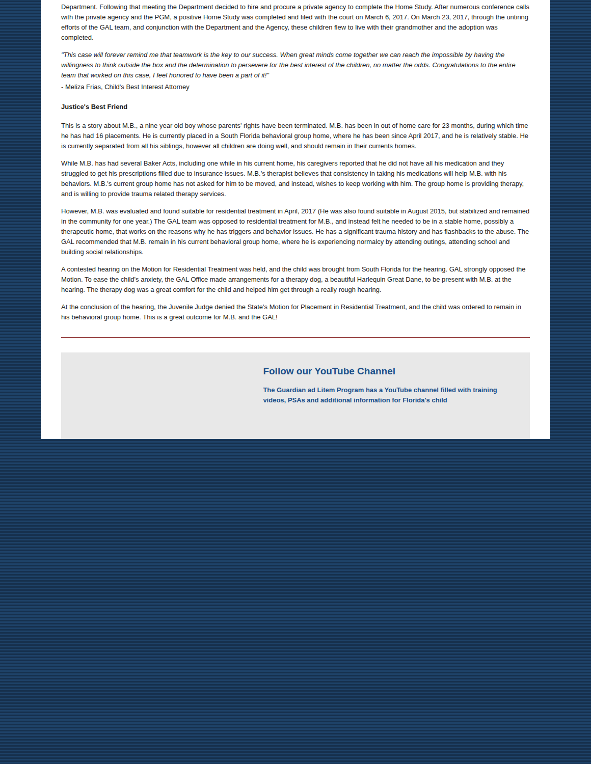Department. Following that meeting the Department decided to hire and procure a private agency to complete the Home Study. After numerous conference calls with the private agency and the PGM, a positive Home Study was completed and filed with the court on March 6, 2017. On March 23, 2017, through the untiring efforts of the GAL team, and conjunction with the Department and the Agency, these children flew to live with their grandmother and the adoption was completed.
"This case will forever remind me that teamwork is the key to our success. When great minds come together we can reach the impossible by having the willingness to think outside the box and the determination to persevere for the best interest of the children, no matter the odds. Congratulations to the entire team that worked on this case, I feel honored to have been a part of it!"
- Meliza Frias, Child's Best Interest Attorney
Justice's Best Friend
This is a story about M.B., a nine year old boy whose parents' rights have been terminated. M.B. has been in out of home care for 23 months, during which time he has had 16 placements. He is currently placed in a South Florida behavioral group home, where he has been since April 2017, and he is relatively stable. He is currently separated from all his siblings, however all children are doing well, and should remain in their currents homes.
While M.B. has had several Baker Acts, including one while in his current home, his caregivers reported that he did not have all his medication and they struggled to get his prescriptions filled due to insurance issues. M.B.'s therapist believes that consistency in taking his medications will help M.B. with his behaviors. M.B.'s current group home has not asked for him to be moved, and instead, wishes to keep working with him. The group home is providing therapy, and is willing to provide trauma related therapy services.
However, M.B. was evaluated and found suitable for residential treatment in April, 2017 (He was also found suitable in August 2015, but stabilized and remained in the community for one year.) The GAL team was opposed to residential treatment for M.B., and instead felt he needed to be in a stable home, possibly a therapeutic home, that works on the reasons why he has triggers and behavior issues. He has a significant trauma history and has flashbacks to the abuse. The GAL recommended that M.B. remain in his current behavioral group home, where he is experiencing normalcy by attending outings, attending school and building social relationships.
A contested hearing on the Motion for Residential Treatment was held, and the child was brought from South Florida for the hearing. GAL strongly opposed the Motion. To ease the child's anxiety, the GAL Office made arrangements for a therapy dog, a beautiful Harlequin Great Dane, to be present with M.B. at the hearing. The therapy dog was a great comfort for the child and helped him get through a really rough hearing.
At the conclusion of the hearing, the Juvenile Judge denied the State's Motion for Placement in Residential Treatment, and the child was ordered to remain in his behavioral group home. This is a great outcome for M.B. and the GAL!
Follow our YouTube Channel
The Guardian ad Litem Program has a YouTube channel filled with training videos, PSAs and additional information for Florida's child